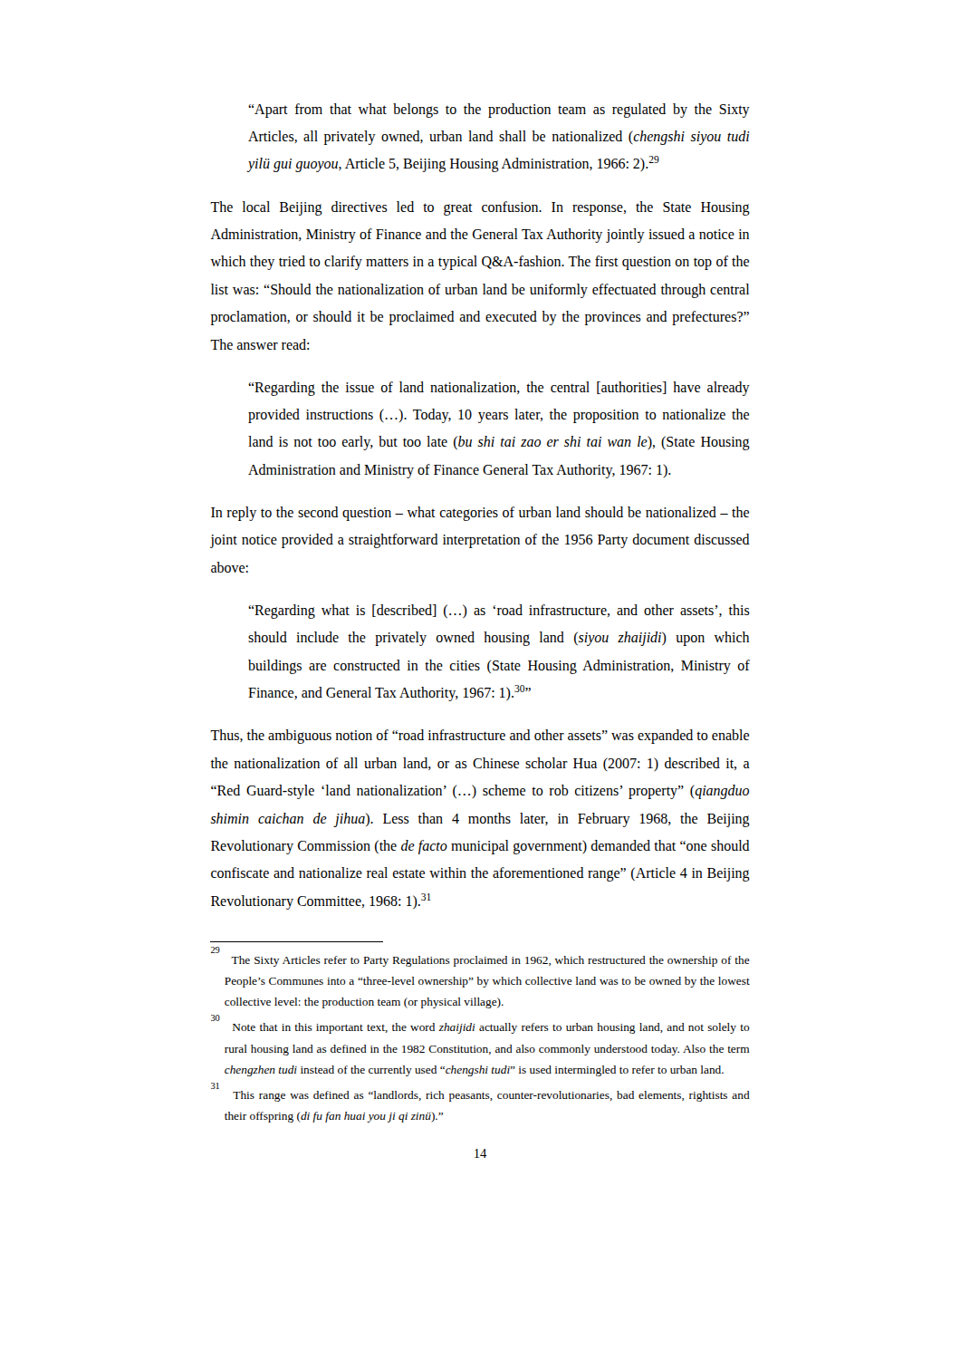“Apart from that what belongs to the production team as regulated by the Sixty Articles, all privately owned, urban land shall be nationalized (chengshi siyou tudi yilü gui guoyou, Article 5, Beijing Housing Administration, 1966: 2).29
The local Beijing directives led to great confusion. In response, the State Housing Administration, Ministry of Finance and the General Tax Authority jointly issued a notice in which they tried to clarify matters in a typical Q&A-fashion. The first question on top of the list was: “Should the nationalization of urban land be uniformly effectuated through central proclamation, or should it be proclaimed and executed by the provinces and prefectures?” The answer read:
“Regarding the issue of land nationalization, the central [authorities] have already provided instructions (…). Today, 10 years later, the proposition to nationalize the land is not too early, but too late (bu shi tai zao er shi tai wan le), (State Housing Administration and Ministry of Finance General Tax Authority, 1967: 1).
In reply to the second question – what categories of urban land should be nationalized – the joint notice provided a straightforward interpretation of the 1956 Party document discussed above:
“Regarding what is [described] (…) as ‘road infrastructure, and other assets’, this should include the privately owned housing land (siyou zhaijidi) upon which buildings are constructed in the cities (State Housing Administration, Ministry of Finance, and General Tax Authority, 1967: 1).30”
Thus, the ambiguous notion of “road infrastructure and other assets” was expanded to enable the nationalization of all urban land, or as Chinese scholar Hua (2007: 1) described it, a “Red Guard-style ‘land nationalization’ (…) scheme to rob citizens’ property” (qiangduo shimin caichan de jihua). Less than 4 months later, in February 1968, the Beijing Revolutionary Commission (the de facto municipal government) demanded that “one should confiscate and nationalize real estate within the aforementioned range” (Article 4 in Beijing Revolutionary Committee, 1968: 1).31
29 The Sixty Articles refer to Party Regulations proclaimed in 1962, which restructured the ownership of the People’s Communes into a “three-level ownership” by which collective land was to be owned by the lowest collective level: the production team (or physical village).
30 Note that in this important text, the word zhaijidi actually refers to urban housing land, and not solely to rural housing land as defined in the 1982 Constitution, and also commonly understood today. Also the term chengzhen tudi instead of the currently used “chengshi tudi” is used intermingled to refer to urban land.
31 This range was defined as “landlords, rich peasants, counter-revolutionaries, bad elements, rightists and their offspring (di fu fan huai you ji qi zinü).”
14